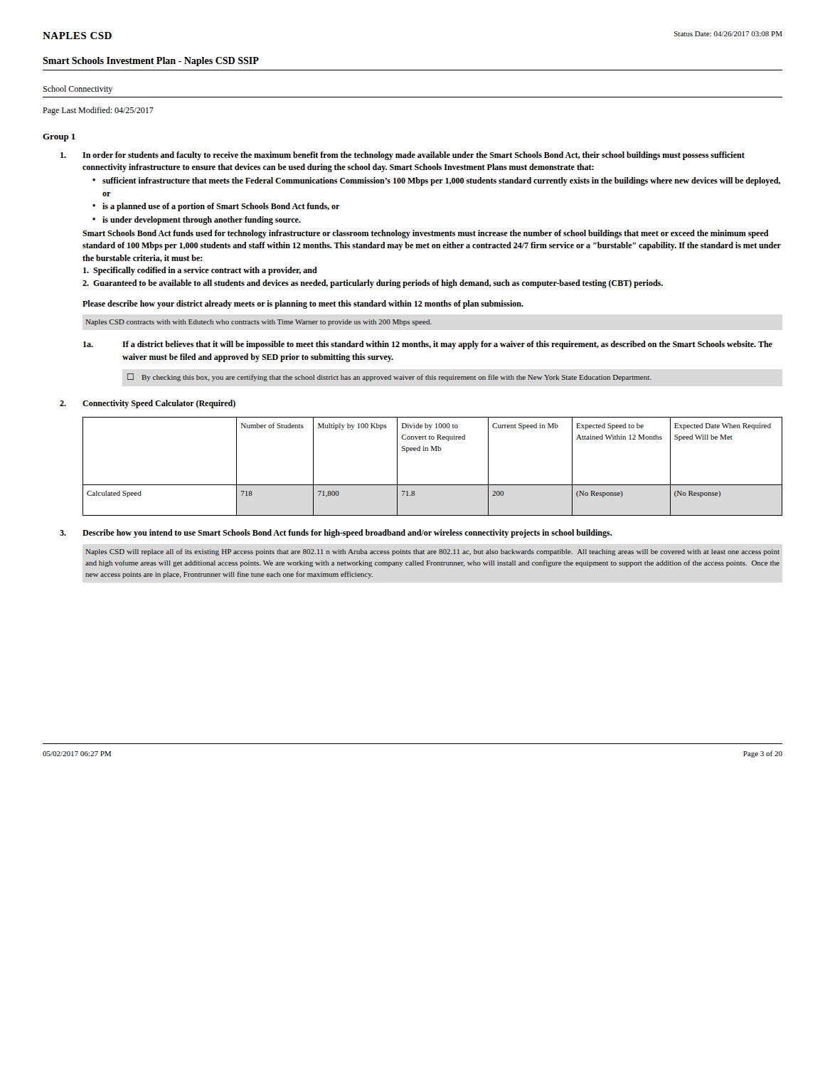NAPLES CSD
Status Date: 04/26/2017 03:08 PM
Smart Schools Investment Plan - Naples CSD SSIP
School Connectivity
Page Last Modified: 04/25/2017
Group 1
In order for students and faculty to receive the maximum benefit from the technology made available under the Smart Schools Bond Act, their school buildings must possess sufficient connectivity infrastructure to ensure that devices can be used during the school day. Smart Schools Investment Plans must demonstrate that:
sufficient infrastructure that meets the Federal Communications Commission’s 100 Mbps per 1,000 students standard currently exists in the buildings where new devices will be deployed, or
is a planned use of a portion of Smart Schools Bond Act funds, or
is under development through another funding source.
Smart Schools Bond Act funds used for technology infrastructure or classroom technology investments must increase the number of school buildings that meet or exceed the minimum speed standard of 100 Mbps per 1,000 students and staff within 12 months. This standard may be met on either a contracted 24/7 firm service or a "burstable" capability. If the standard is met under the burstable criteria, it must be:
1. Specifically codified in a service contract with a provider, and
2. Guaranteed to be available to all students and devices as needed, particularly during periods of high demand, such as computer-based testing (CBT) periods.
Please describe how your district already meets or is planning to meet this standard within 12 months of plan submission.
Naples CSD contracts with with Edutech who contracts with Time Warner to provide us with 200 Mbps speed.
1a. If a district believes that it will be impossible to meet this standard within 12 months, it may apply for a waiver of this requirement, as described on the Smart Schools website. The waiver must be filed and approved by SED prior to submitting this survey.
☐ By checking this box, you are certifying that the school district has an approved waiver of this requirement on file with the New York State Education Department.
Connectivity Speed Calculator (Required)
| | Number of Students | Multiply by 100 Kbps | Divide by 1000 to Convert to Required Speed in Mb | Current Speed in Mb | Expected Speed to be Attained Within 12 Months | Expected Date When Required Speed Will be Met |
| --- | --- | --- | --- | --- | --- | --- |
| Calculated Speed | 718 | 71,800 | 71.8 | 200 | (No Response) | (No Response) |
Describe how you intend to use Smart Schools Bond Act funds for high-speed broadband and/or wireless connectivity projects in school buildings.
Naples CSD will replace all of its existing HP access points that are 802.11 n with Aruba access points that are 802.11 ac, but also backwards compatible. All teaching areas will be covered with at least one access point and high volume areas will get additional access points. We are working with a networking company called Frontrunner, who will install and configure the equipment to support the addition of the access points. Once the new access points are in place, Frontrunner will fine tune each one for maximum efficiency.
05/02/2017 06:27 PM
Page 3 of 20